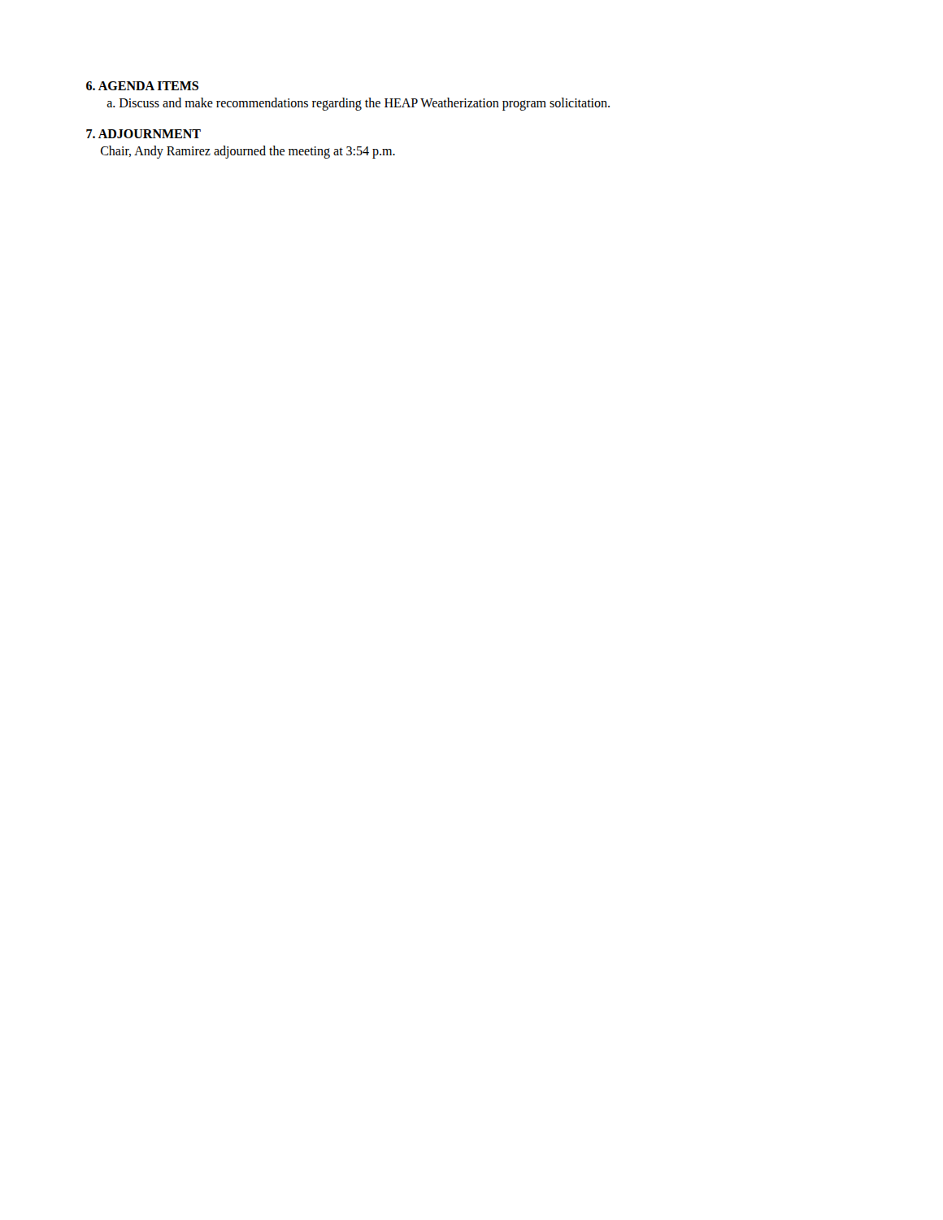6. AGENDA ITEMS
a. Discuss and make recommendations regarding the HEAP Weatherization program solicitation.
7. ADJOURNMENT
Chair, Andy Ramirez adjourned the meeting at 3:54 p.m.